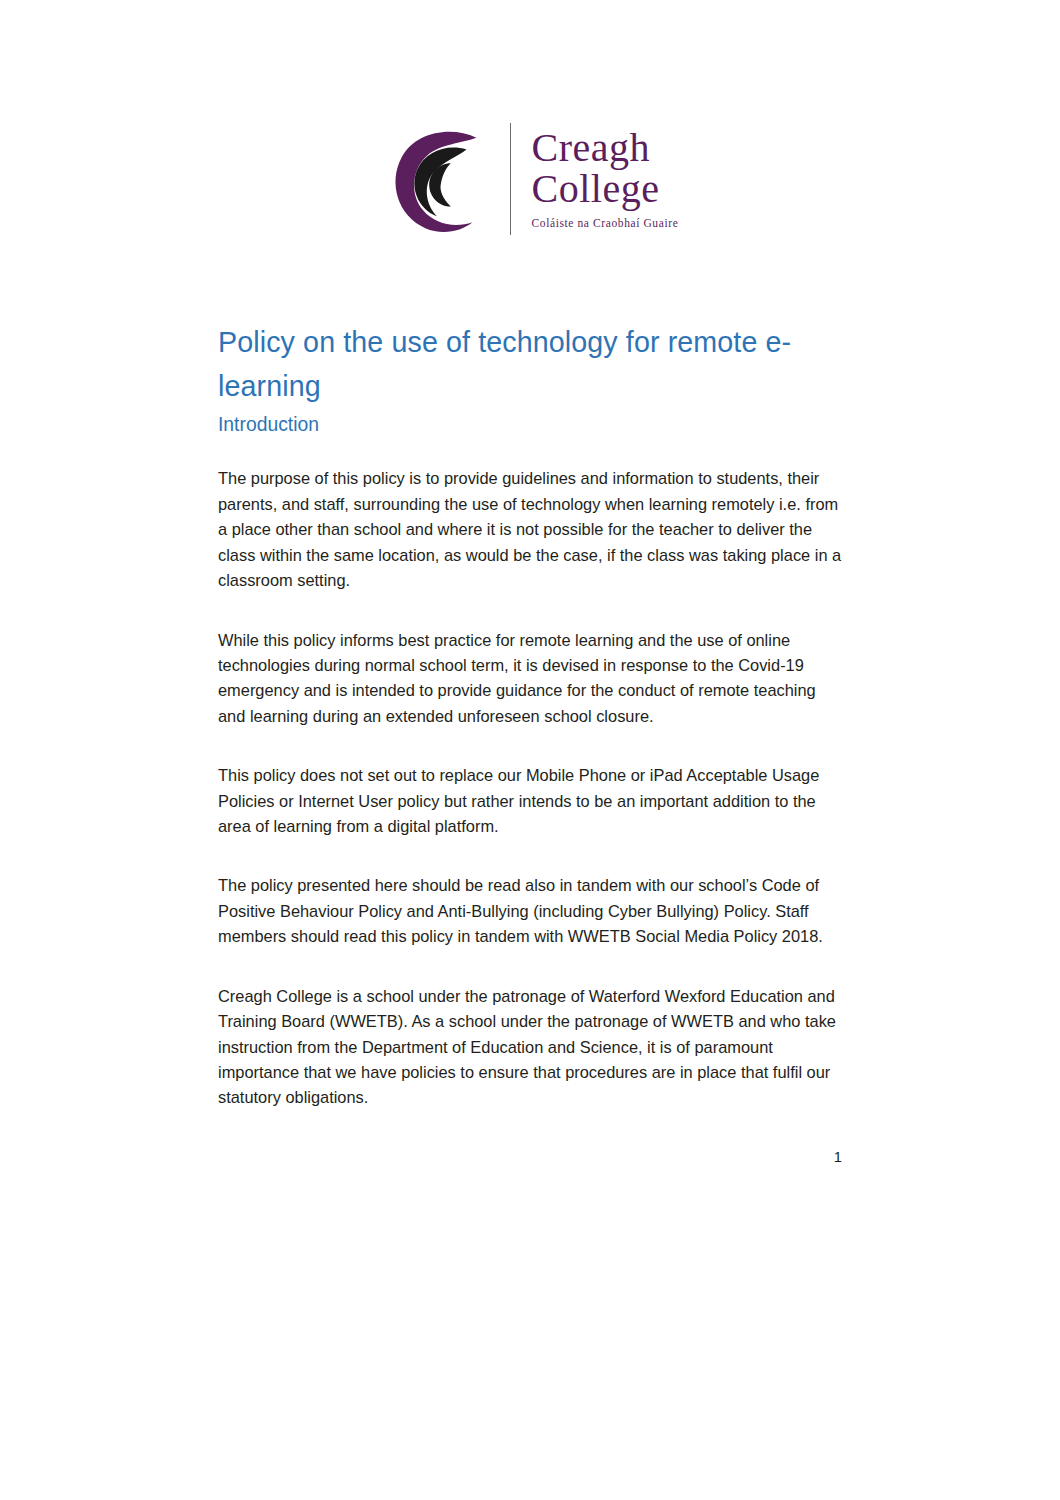Creagh College Coláiste na Craobhaí Guaire
Policy on the use of technology for remote e-learning
Introduction
The purpose of this policy is to provide guidelines and information to students, their parents, and staff, surrounding the use of technology when learning remotely i.e. from a place other than school and where it is not possible for the teacher to deliver the class within the same location, as would be the case, if the class was taking place in a classroom setting.
While this policy informs best practice for remote learning and the use of online technologies during normal school term, it is devised in response to the Covid-19 emergency and is intended to provide guidance for the conduct of remote teaching and learning during an extended unforeseen school closure.
This policy does not set out to replace our Mobile Phone or iPad Acceptable Usage Policies or Internet User policy but rather intends to be an important addition to the area of learning from a digital platform.
The policy presented here should be read also in tandem with our school’s Code of Positive Behaviour Policy and Anti-Bullying (including Cyber Bullying) Policy. Staff members should read this policy in tandem with WWETB Social Media Policy 2018.
Creagh College is a school under the patronage of Waterford Wexford Education and Training Board (WWETB). As a school under the patronage of WWETB and who take instruction from the Department of Education and Science, it is of paramount importance that we have policies to ensure that procedures are in place that fulfil our statutory obligations.
1